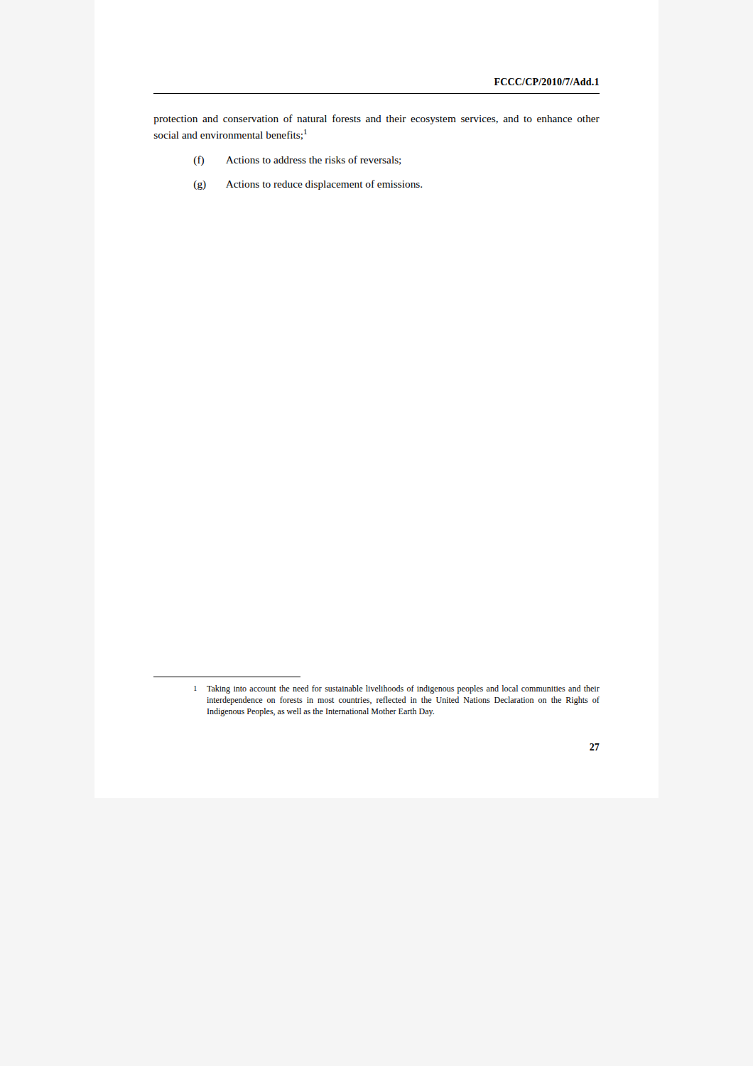FCCC/CP/2010/7/Add.1
protection and conservation of natural forests and their ecosystem services, and to enhance other social and environmental benefits;1
(f) Actions to address the risks of reversals;
(g) Actions to reduce displacement of emissions.
1 Taking into account the need for sustainable livelihoods of indigenous peoples and local communities and their interdependence on forests in most countries, reflected in the United Nations Declaration on the Rights of Indigenous Peoples, as well as the International Mother Earth Day.
27